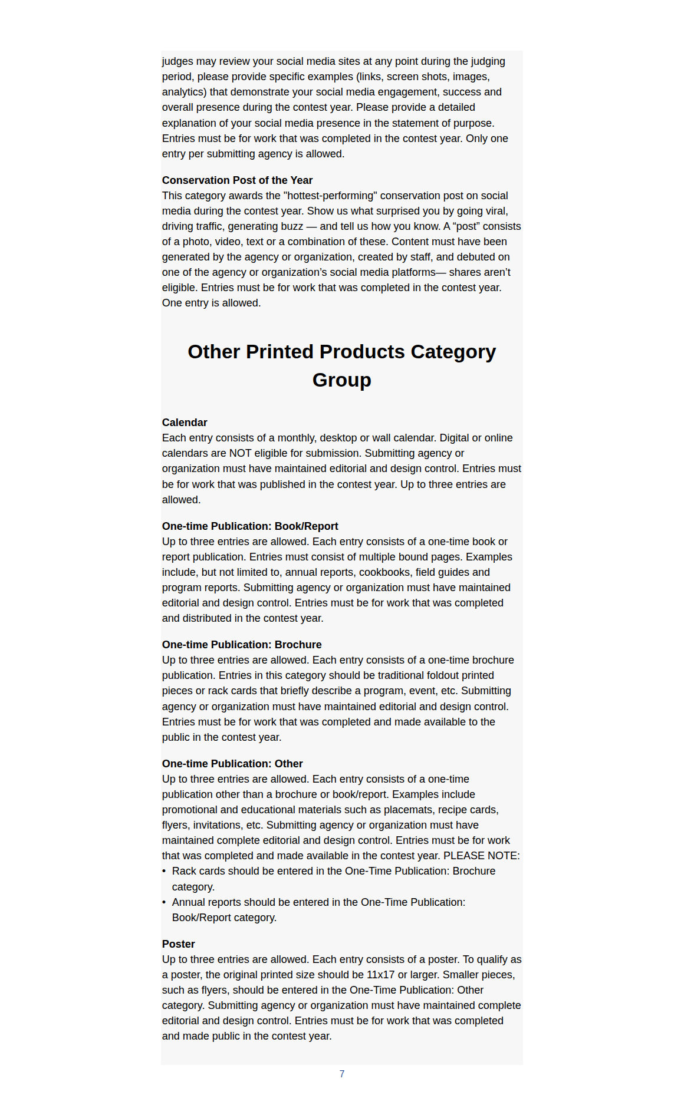judges may review your social media sites at any point during the judging period, please provide specific examples (links, screen shots, images, analytics) that demonstrate your social media engagement, success and overall presence during the contest year. Please provide a detailed explanation of your social media presence in the statement of purpose. Entries must be for work that was completed in the contest year. Only one entry per submitting agency is allowed.
Conservation Post of the Year
This category awards the "hottest-performing" conservation post on social media during the contest year. Show us what surprised you by going viral, driving traffic, generating buzz — and tell us how you know. A “post” consists of a photo, video, text or a combination of these. Content must have been generated by the agency or organization, created by staff, and debuted on one of the agency or organization’s social media platforms— shares aren’t eligible. Entries must be for work that was completed in the contest year. One entry is allowed.
Other Printed Products Category Group
Calendar
Each entry consists of a monthly, desktop or wall calendar. Digital or online calendars are NOT eligible for submission. Submitting agency or organization must have maintained editorial and design control. Entries must be for work that was published in the contest year. Up to three entries are allowed.
One-time Publication: Book/Report
Up to three entries are allowed. Each entry consists of a one-time book or report publication. Entries must consist of multiple bound pages. Examples include, but not limited to, annual reports, cookbooks, field guides and program reports. Submitting agency or organization must have maintained editorial and design control. Entries must be for work that was completed and distributed in the contest year.
One-time Publication: Brochure
Up to three entries are allowed. Each entry consists of a one-time brochure publication. Entries in this category should be traditional foldout printed pieces or rack cards that briefly describe a program, event, etc. Submitting agency or organization must have maintained editorial and design control. Entries must be for work that was completed and made available to the public in the contest year.
One-time Publication: Other
Up to three entries are allowed. Each entry consists of a one-time publication other than a brochure or book/report. Examples include promotional and educational materials such as placemats, recipe cards, flyers, invitations, etc. Submitting agency or organization must have maintained complete editorial and design control. Entries must be for work that was completed and made available in the contest year. PLEASE NOTE:
Rack cards should be entered in the One-Time Publication: Brochure category.
Annual reports should be entered in the One-Time Publication: Book/Report category.
Poster
Up to three entries are allowed. Each entry consists of a poster. To qualify as a poster, the original printed size should be 11x17 or larger. Smaller pieces, such as flyers, should be entered in the One-Time Publication: Other category. Submitting agency or organization must have maintained complete editorial and design control. Entries must be for work that was completed and made public in the contest year.
7